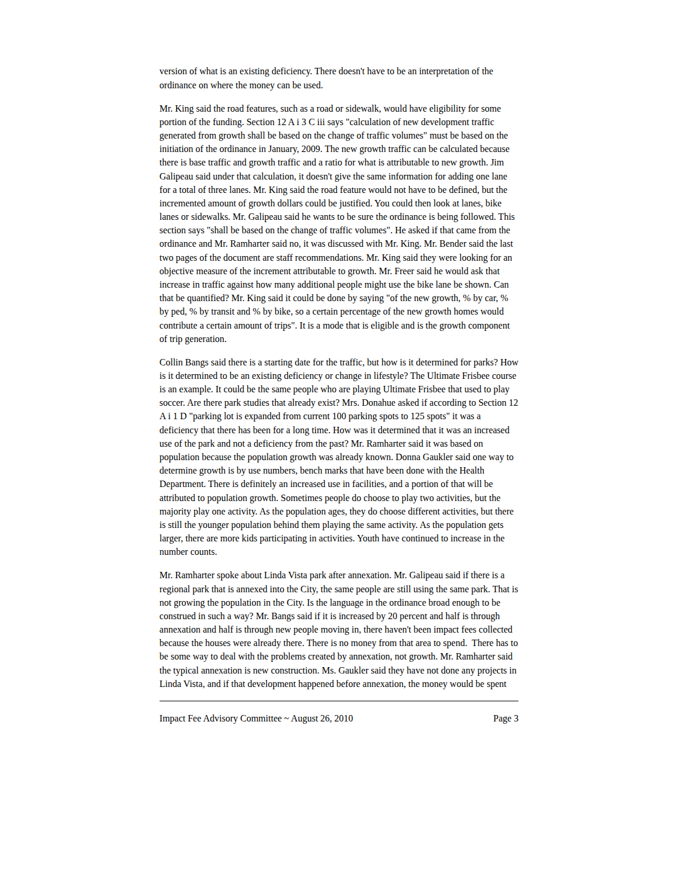version of what is an existing deficiency. There doesn't have to be an interpretation of the ordinance on where the money can be used.
Mr. King said the road features, such as a road or sidewalk, would have eligibility for some portion of the funding. Section 12 A i 3 C iii says "calculation of new development traffic generated from growth shall be based on the change of traffic volumes" must be based on the initiation of the ordinance in January, 2009. The new growth traffic can be calculated because there is base traffic and growth traffic and a ratio for what is attributable to new growth. Jim Galipeau said under that calculation, it doesn't give the same information for adding one lane for a total of three lanes. Mr. King said the road feature would not have to be defined, but the incremented amount of growth dollars could be justified. You could then look at lanes, bike lanes or sidewalks. Mr. Galipeau said he wants to be sure the ordinance is being followed. This section says "shall be based on the change of traffic volumes". He asked if that came from the ordinance and Mr. Ramharter said no, it was discussed with Mr. King. Mr. Bender said the last two pages of the document are staff recommendations. Mr. King said they were looking for an objective measure of the increment attributable to growth. Mr. Freer said he would ask that increase in traffic against how many additional people might use the bike lane be shown. Can that be quantified? Mr. King said it could be done by saying "of the new growth, % by car, % by ped, % by transit and % by bike, so a certain percentage of the new growth homes would contribute a certain amount of trips". It is a mode that is eligible and is the growth component of trip generation.
Collin Bangs said there is a starting date for the traffic, but how is it determined for parks? How is it determined to be an existing deficiency or change in lifestyle? The Ultimate Frisbee course is an example. It could be the same people who are playing Ultimate Frisbee that used to play soccer. Are there park studies that already exist? Mrs. Donahue asked if according to Section 12 A i 1 D "parking lot is expanded from current 100 parking spots to 125 spots" it was a deficiency that there has been for a long time. How was it determined that it was an increased use of the park and not a deficiency from the past? Mr. Ramharter said it was based on population because the population growth was already known. Donna Gaukler said one way to determine growth is by use numbers, bench marks that have been done with the Health Department. There is definitely an increased use in facilities, and a portion of that will be attributed to population growth. Sometimes people do choose to play two activities, but the majority play one activity. As the population ages, they do choose different activities, but there is still the younger population behind them playing the same activity. As the population gets larger, there are more kids participating in activities. Youth have continued to increase in the number counts.
Mr. Ramharter spoke about Linda Vista park after annexation. Mr. Galipeau said if there is a regional park that is annexed into the City, the same people are still using the same park. That is not growing the population in the City. Is the language in the ordinance broad enough to be construed in such a way? Mr. Bangs said if it is increased by 20 percent and half is through annexation and half is through new people moving in, there haven't been impact fees collected because the houses were already there. There is no money from that area to spend. There has to be some way to deal with the problems created by annexation, not growth. Mr. Ramharter said the typical annexation is new construction. Ms. Gaukler said they have not done any projects in Linda Vista, and if that development happened before annexation, the money would be spent
Impact Fee Advisory Committee ~ August 26, 2010
Page 3